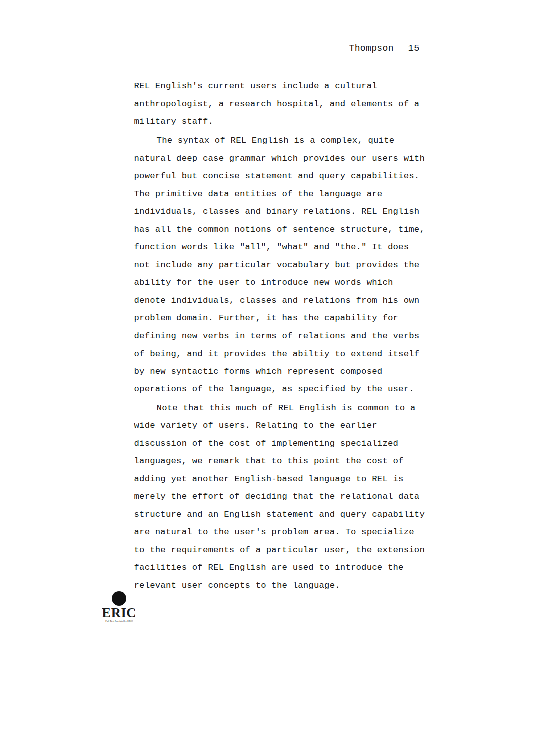Thompson 15
REL English's current users include a cultural anthropologist, a research hospital, and elements of a military staff.
The syntax of REL English is a complex, quite natural deep case grammar which provides our users with powerful but concise statement and query capabilities. The primitive data entities of the language are individuals, classes and binary relations. REL English has all the common notions of sentence structure, time, function words like "all", "what" and "the." It does not include any particular vocabulary but provides the ability for the user to introduce new words which denote individuals, classes and relations from his own problem domain. Further, it has the capability for defining new verbs in terms of relations and the verbs of being, and it provides the abiltiy to extend itself by new syntactic forms which represent composed operations of the language, as specified by the user.
Note that this much of REL English is common to a wide variety of users. Relating to the earlier discussion of the cost of implementing specialized languages, we remark that to this point the cost of adding yet another English-based language to REL is merely the effort of deciding that the relational data structure and an English statement and query capability are natural to the user's problem area. To specialize to the requirements of a particular user, the extension facilities of REL English are used to introduce the relevant user concepts to the language.
ERIC Full Text Provided by ERIC